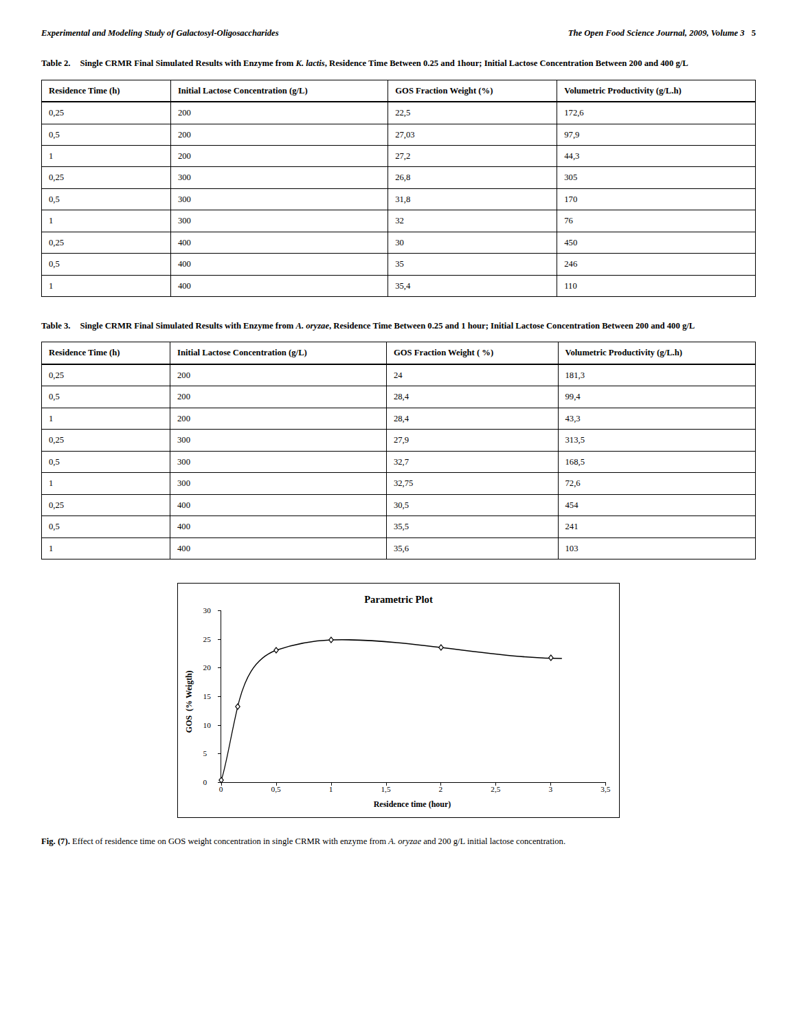Experimental and Modeling Study of Galactosyl-Oligosaccharides
The Open Food Science Journal, 2009, Volume 35
Table 2.
Single CRMR Final Simulated Results with Enzyme from K. lactis, Residence Time Between 0.25 and 1hour; Initial Lactose Concentration Between 200 and 400 g/L
| Residence Time (h) | Initial Lactose Concentration (g/L) | GOS Fraction Weight (%) | Volumetric Productivity (g/L.h) |
| --- | --- | --- | --- |
| 0,25 | 200 | 22,5 | 172,6 |
| 0,5 | 200 | 27,03 | 97,9 |
| 1 | 200 | 27,2 | 44,3 |
| 0,25 | 300 | 26,8 | 305 |
| 0,5 | 300 | 31,8 | 170 |
| 1 | 300 | 32 | 76 |
| 0,25 | 400 | 30 | 450 |
| 0,5 | 400 | 35 | 246 |
| 1 | 400 | 35,4 | 110 |
Table 3.
Single CRMR Final Simulated Results with Enzyme from A. oryzae, Residence Time Between 0.25 and 1 hour; Initial Lactose Concentration Between 200 and 400 g/L
| Residence Time (h) | Initial Lactose Concentration (g/L) | GOS Fraction Weight ( %) | Volumetric Productivity (g/L.h) |
| --- | --- | --- | --- |
| 0,25 | 200 | 24 | 181,3 |
| 0,5 | 200 | 28,4 | 99,4 |
| 1 | 200 | 28,4 | 43,3 |
| 0,25 | 300 | 27,9 | 313,5 |
| 0,5 | 300 | 32,7 | 168,5 |
| 1 | 300 | 32,75 | 72,6 |
| 0,25 | 400 | 30,5 | 454 |
| 0,5 | 400 | 35,5 | 241 |
| 1 | 400 | 35,6 | 103 |
Parametric Plot
GOS (% Weigth)
30
25
20
15
10
5
0
0
0,5
1
1,5
2
2,5
3
3,5
Residence time (hour)
Fig. (7). Effect of residence time on GOS weight concentration in single CRMR with enzyme from A. oryzae and 200 g/L initial lactose concentration.